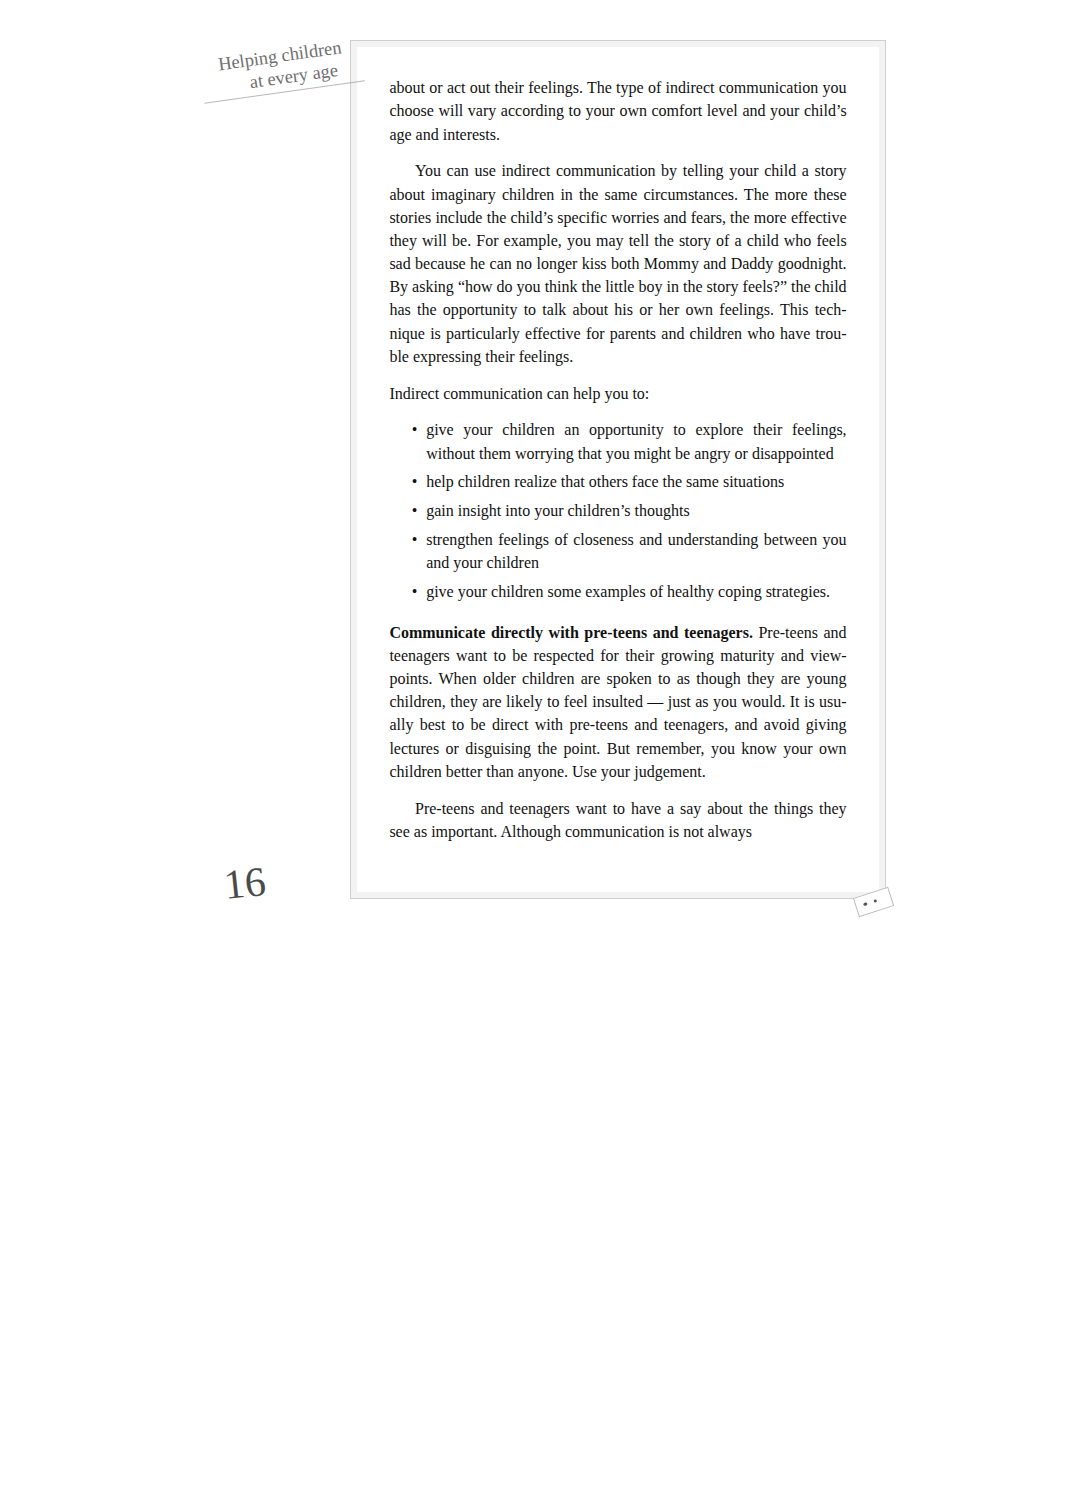Helping children at every age
about or act out their feelings. The type of indirect communication you choose will vary according to your own comfort level and your child’s age and interests.
You can use indirect communication by telling your child a story about imaginary children in the same circumstances. The more these stories include the child’s specific worries and fears, the more effective they will be. For example, you may tell the story of a child who feels sad because he can no longer kiss both Mommy and Daddy goodnight. By asking “how do you think the little boy in the story feels?” the child has the opportunity to talk about his or her own feelings. This technique is particularly effective for parents and children who have trouble expressing their feelings.
Indirect communication can help you to:
give your children an opportunity to explore their feelings, without them worrying that you might be angry or disappointed
help children realize that others face the same situations
gain insight into your children’s thoughts
strengthen feelings of closeness and understanding between you and your children
give your children some examples of healthy coping strategies.
Communicate directly with pre-teens and teenagers. Pre-teens and teenagers want to be respected for their growing maturity and viewpoints. When older children are spoken to as though they are young children, they are likely to feel insulted — just as you would. It is usually best to be direct with pre-teens and teenagers, and avoid giving lectures or disguising the point. But remember, you know your own children better than anyone. Use your judgement.
Pre-teens and teenagers want to have a say about the things they see as important. Although communication is not always
16